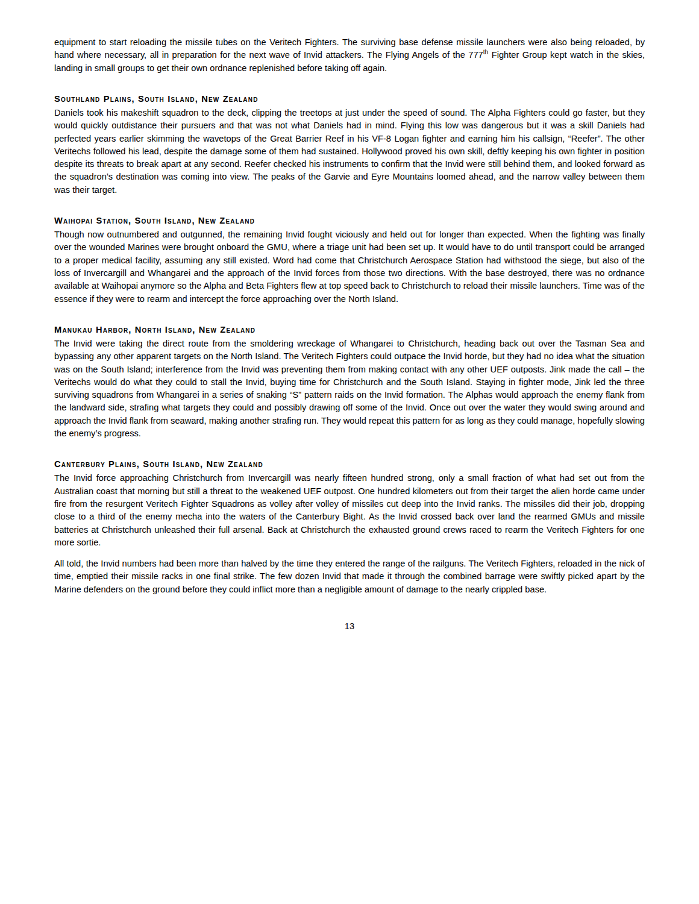equipment to start reloading the missile tubes on the Veritech Fighters. The surviving base defense missile launchers were also being reloaded, by hand where necessary, all in preparation for the next wave of Invid attackers. The Flying Angels of the 777th Fighter Group kept watch in the skies, landing in small groups to get their own ordnance replenished before taking off again.
Southland Plains, South Island, New Zealand
Daniels took his makeshift squadron to the deck, clipping the treetops at just under the speed of sound. The Alpha Fighters could go faster, but they would quickly outdistance their pursuers and that was not what Daniels had in mind. Flying this low was dangerous but it was a skill Daniels had perfected years earlier skimming the wavetops of the Great Barrier Reef in his VF-8 Logan fighter and earning him his callsign, “Reefer”. The other Veritechs followed his lead, despite the damage some of them had sustained. Hollywood proved his own skill, deftly keeping his own fighter in position despite its threats to break apart at any second. Reefer checked his instruments to confirm that the Invid were still behind them, and looked forward as the squadron’s destination was coming into view. The peaks of the Garvie and Eyre Mountains loomed ahead, and the narrow valley between them was their target.
Waihopai Station, South Island, New Zealand
Though now outnumbered and outgunned, the remaining Invid fought viciously and held out for longer than expected. When the fighting was finally over the wounded Marines were brought onboard the GMU, where a triage unit had been set up. It would have to do until transport could be arranged to a proper medical facility, assuming any still existed. Word had come that Christchurch Aerospace Station had withstood the siege, but also of the loss of Invercargill and Whangarei and the approach of the Invid forces from those two directions. With the base destroyed, there was no ordnance available at Waihopai anymore so the Alpha and Beta Fighters flew at top speed back to Christchurch to reload their missile launchers. Time was of the essence if they were to rearm and intercept the force approaching over the North Island.
Manukau Harbor, North Island, New Zealand
The Invid were taking the direct route from the smoldering wreckage of Whangarei to Christchurch, heading back out over the Tasman Sea and bypassing any other apparent targets on the North Island. The Veritech Fighters could outpace the Invid horde, but they had no idea what the situation was on the South Island; interference from the Invid was preventing them from making contact with any other UEF outposts. Jink made the call – the Veritechs would do what they could to stall the Invid, buying time for Christchurch and the South Island. Staying in fighter mode, Jink led the three surviving squadrons from Whangarei in a series of snaking “S” pattern raids on the Invid formation. The Alphas would approach the enemy flank from the landward side, strafing what targets they could and possibly drawing off some of the Invid. Once out over the water they would swing around and approach the Invid flank from seaward, making another strafing run. They would repeat this pattern for as long as they could manage, hopefully slowing the enemy’s progress.
Canterbury Plains, South Island, New Zealand
The Invid force approaching Christchurch from Invercargill was nearly fifteen hundred strong, only a small fraction of what had set out from the Australian coast that morning but still a threat to the weakened UEF outpost. One hundred kilometers out from their target the alien horde came under fire from the resurgent Veritech Fighter Squadrons as volley after volley of missiles cut deep into the Invid ranks. The missiles did their job, dropping close to a third of the enemy mecha into the waters of the Canterbury Bight. As the Invid crossed back over land the rearmed GMUs and missile batteries at Christchurch unleashed their full arsenal. Back at Christchurch the exhausted ground crews raced to rearm the Veritech Fighters for one more sortie.
All told, the Invid numbers had been more than halved by the time they entered the range of the railguns. The Veritech Fighters, reloaded in the nick of time, emptied their missile racks in one final strike. The few dozen Invid that made it through the combined barrage were swiftly picked apart by the Marine defenders on the ground before they could inflict more than a negligible amount of damage to the nearly crippled base.
13